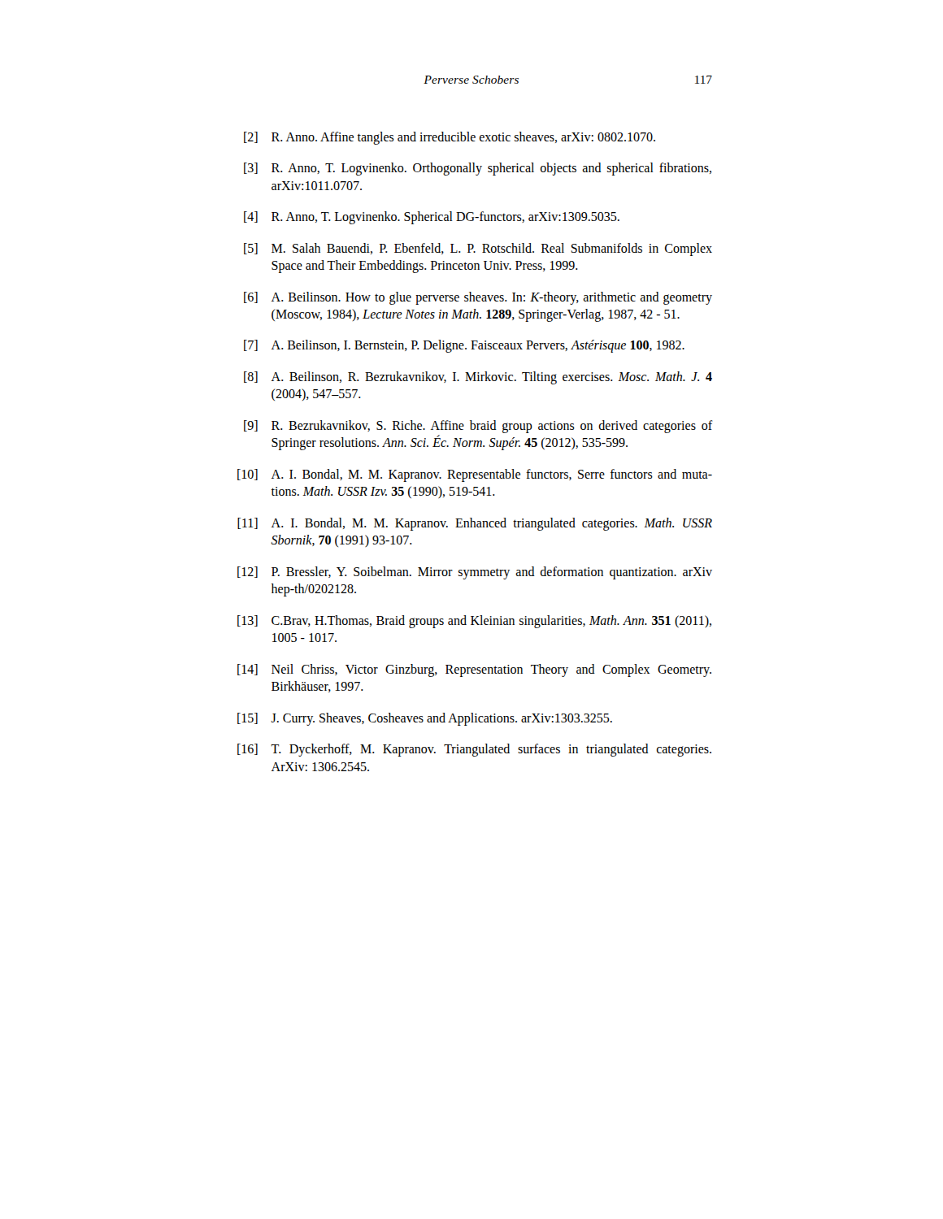Perverse Schobers 117
[2] R. Anno. Affine tangles and irreducible exotic sheaves, arXiv: 0802.1070.
[3] R. Anno, T. Logvinenko. Orthogonally spherical objects and spherical fibrations, arXiv:1011.0707.
[4] R. Anno, T. Logvinenko. Spherical DG-functors, arXiv:1309.5035.
[5] M. Salah Bauendi, P. Ebenfeld, L. P. Rotschild. Real Submanifolds in Complex Space and Their Embeddings. Princeton Univ. Press, 1999.
[6] A. Beilinson. How to glue perverse sheaves. In: K-theory, arithmetic and geometry (Moscow, 1984), Lecture Notes in Math. 1289, Springer-Verlag, 1987, 42 - 51.
[7] A. Beilinson, I. Bernstein, P. Deligne. Faisceaux Pervers, Astérisque 100, 1982.
[8] A. Beilinson, R. Bezrukavnikov, I. Mirkovic. Tilting exercises. Mosc. Math. J. 4 (2004), 547–557.
[9] R. Bezrukavnikov, S. Riche. Affine braid group actions on derived categories of Springer resolutions. Ann. Sci. Éc. Norm. Supér. 45 (2012), 535-599.
[10] A. I. Bondal, M. M. Kapranov. Representable functors, Serre functors and mutations. Math. USSR Izv. 35 (1990), 519-541.
[11] A. I. Bondal, M. M. Kapranov. Enhanced triangulated categories. Math. USSR Sbornik, 70 (1991) 93-107.
[12] P. Bressler, Y. Soibelman. Mirror symmetry and deformation quantization. arXiv hep-th/0202128.
[13] C.Brav, H.Thomas, Braid groups and Kleinian singularities, Math. Ann. 351 (2011), 1005 - 1017.
[14] Neil Chriss, Victor Ginzburg, Representation Theory and Complex Geometry. Birkhäuser, 1997.
[15] J. Curry. Sheaves, Cosheaves and Applications. arXiv:1303.3255.
[16] T. Dyckerhoff, M. Kapranov. Triangulated surfaces in triangulated categories. ArXiv: 1306.2545.